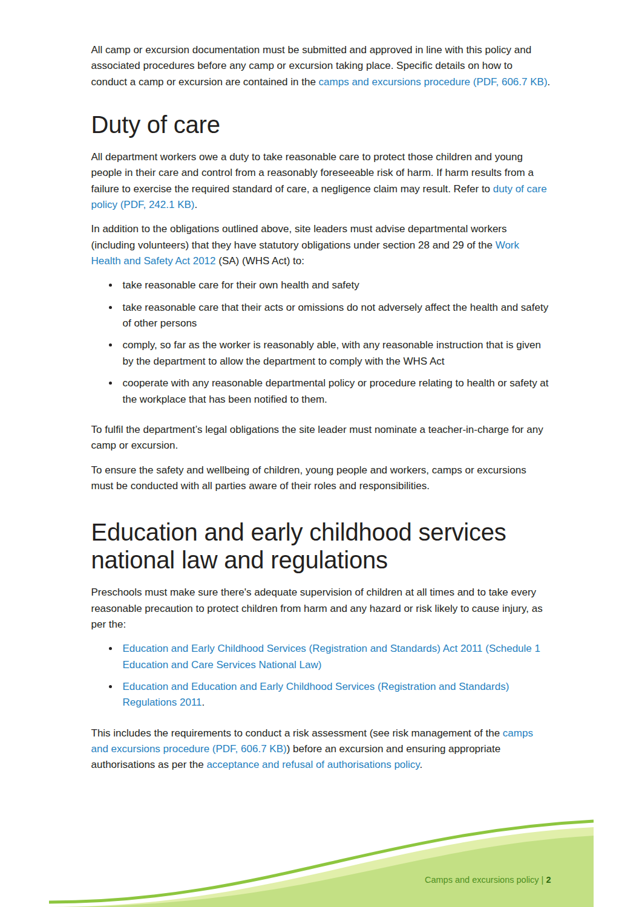All camp or excursion documentation must be submitted and approved in line with this policy and associated procedures before any camp or excursion taking place. Specific details on how to conduct a camp or excursion are contained in the camps and excursions procedure (PDF, 606.7 KB).
Duty of care
All department workers owe a duty to take reasonable care to protect those children and young people in their care and control from a reasonably foreseeable risk of harm. If harm results from a failure to exercise the required standard of care, a negligence claim may result. Refer to duty of care policy (PDF, 242.1 KB).
In addition to the obligations outlined above, site leaders must advise departmental workers (including volunteers) that they have statutory obligations under section 28 and 29 of the Work Health and Safety Act 2012 (SA) (WHS Act) to:
take reasonable care for their own health and safety
take reasonable care that their acts or omissions do not adversely affect the health and safety of other persons
comply, so far as the worker is reasonably able, with any reasonable instruction that is given by the department to allow the department to comply with the WHS Act
cooperate with any reasonable departmental policy or procedure relating to health or safety at the workplace that has been notified to them.
To fulfil the department’s legal obligations the site leader must nominate a teacher-in-charge for any camp or excursion.
To ensure the safety and wellbeing of children, young people and workers, camps or excursions must be conducted with all parties aware of their roles and responsibilities.
Education and early childhood services national law and regulations
Preschools must make sure there's adequate supervision of children at all times and to take every reasonable precaution to protect children from harm and any hazard or risk likely to cause injury, as per the:
Education and Early Childhood Services (Registration and Standards) Act 2011 (Schedule 1 Education and Care Services National Law)
Education and Education and Early Childhood Services (Registration and Standards) Regulations 2011.
This includes the requirements to conduct a risk assessment (see risk management of the camps and excursions procedure (PDF, 606.7 KB)) before an excursion and ensuring appropriate authorisations as per the acceptance and refusal of authorisations policy.
Camps and excursions policy | 2